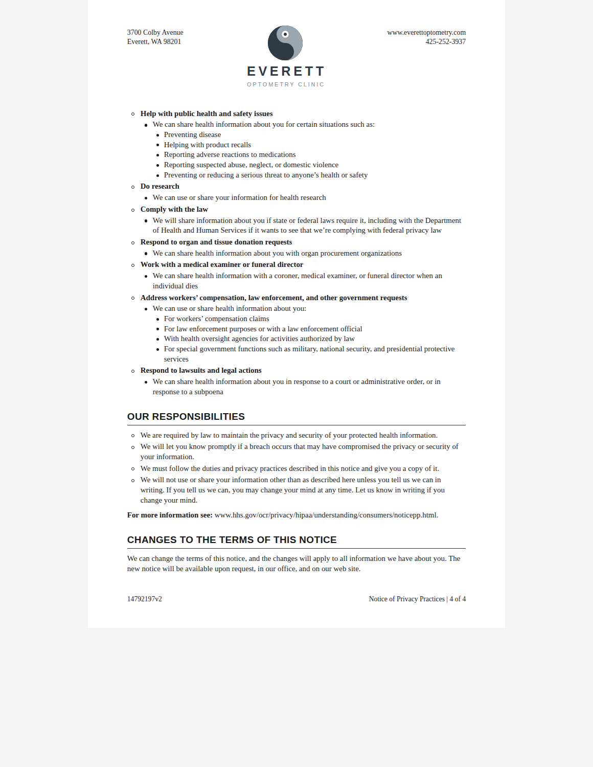3700 Colby Avenue
Everett, WA 98201
EVERETT
OPTOMETRY CLINIC
www.everettoptometry.com
425-252-3937
Help with public health and safety issues
We can share health information about you for certain situations such as:
Preventing disease
Helping with product recalls
Reporting adverse reactions to medications
Reporting suspected abuse, neglect, or domestic violence
Preventing or reducing a serious threat to anyone’s health or safety
Do research
We can use or share your information for health research
Comply with the law
We will share information about you if state or federal laws require it, including with the Department of Health and Human Services if it wants to see that we’re complying with federal privacy law
Respond to organ and tissue donation requests
We can share health information about you with organ procurement organizations
Work with a medical examiner or funeral director
We can share health information with a coroner, medical examiner, or funeral director when an individual dies
Address workers’ compensation, law enforcement, and other government requests
We can use or share health information about you:
For workers’ compensation claims
For law enforcement purposes or with a law enforcement official
With health oversight agencies for activities authorized by law
For special government functions such as military, national security, and presidential protective services
Respond to lawsuits and legal actions
We can share health information about you in response to a court or administrative order, or in response to a subpoena
Our Responsibilities
We are required by law to maintain the privacy and security of your protected health information.
We will let you know promptly if a breach occurs that may have compromised the privacy or security of your information.
We must follow the duties and privacy practices described in this notice and give you a copy of it.
We will not use or share your information other than as described here unless you tell us we can in writing. If you tell us we can, you may change your mind at any time. Let us know in writing if you change your mind.
For more information see: www.hhs.gov/ocr/privacy/hipaa/understanding/consumers/noticepp.html.
Changes to the Terms of this Notice
We can change the terms of this notice, and the changes will apply to all information we have about you. The new notice will be available upon request, in our office, and on our web site.
14792197v2
Notice of Privacy Practices | 4 of 4